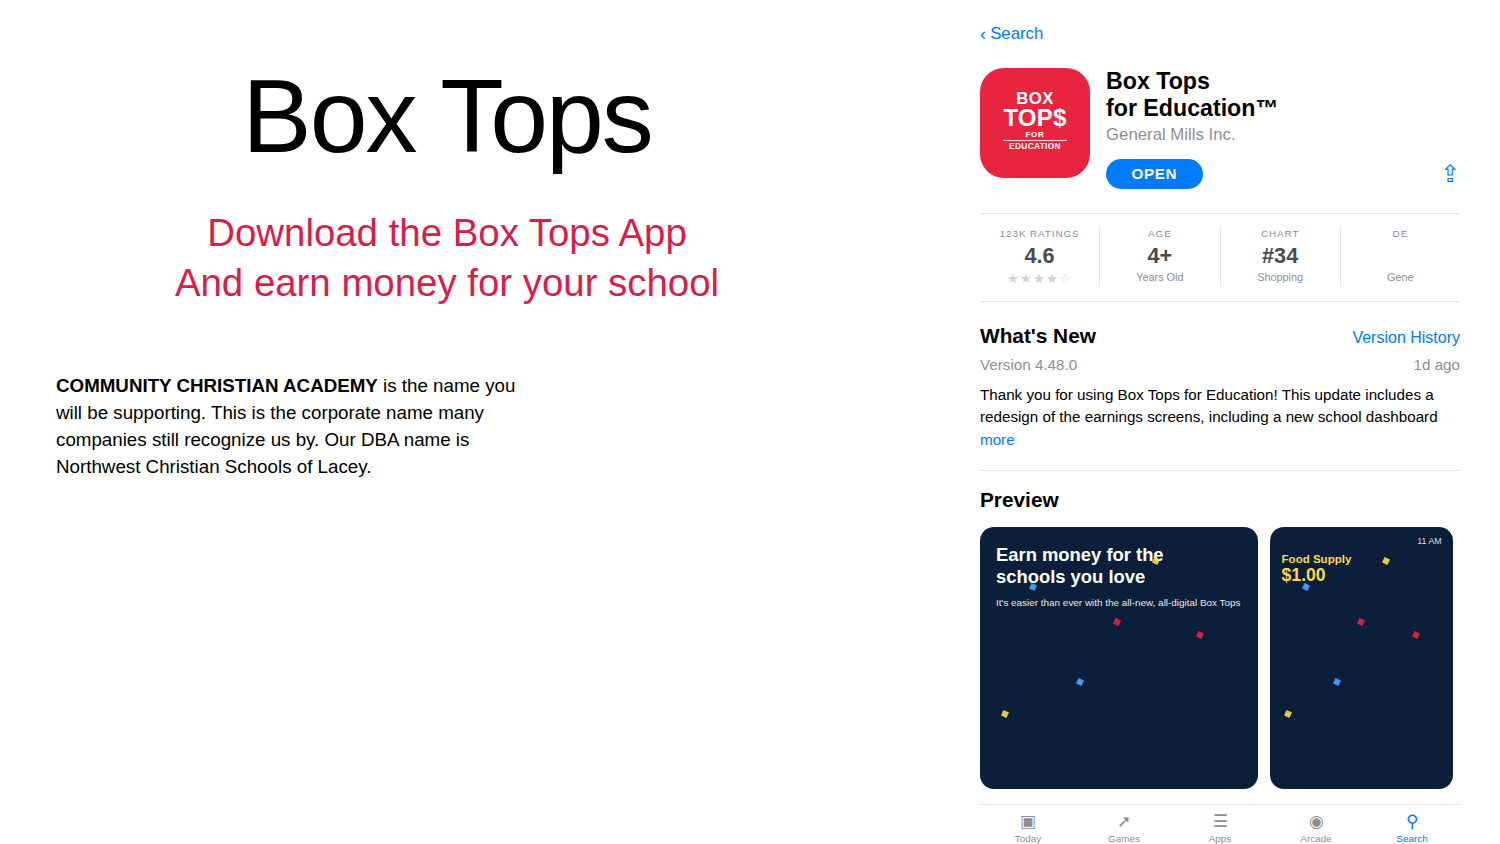Box Tops
Download the Box Tops App And earn money for your school
COMMUNITY CHRISTIAN ACADEMY is the name you will be supporting. This is the corporate name many companies still recognize us by. Our DBA name is Northwest Christian Schools of Lacey.
‹ Search
BOX TOP$ FOR EDUCATION
Box Tops
for Education™
General Mills Inc.
OPEN ⇪
123K Ratings
4.6
★★★★☆
Age
4+
Years Old
Chart
#34
Shopping
De
Gene
What's New
Version History
Version 4.48.0 1d ago
Thank you for using Box Tops for Education! This update includes a redesign of the earnings screens, including a new school dashboard more
Preview
Earn money for the
schools you love
It's easier than ever with the all-new, all-digital Box Tops
11 AM
Food Supply
$1.00
▣Today
➚Games
☰Apps
◉Arcade
⚲Search